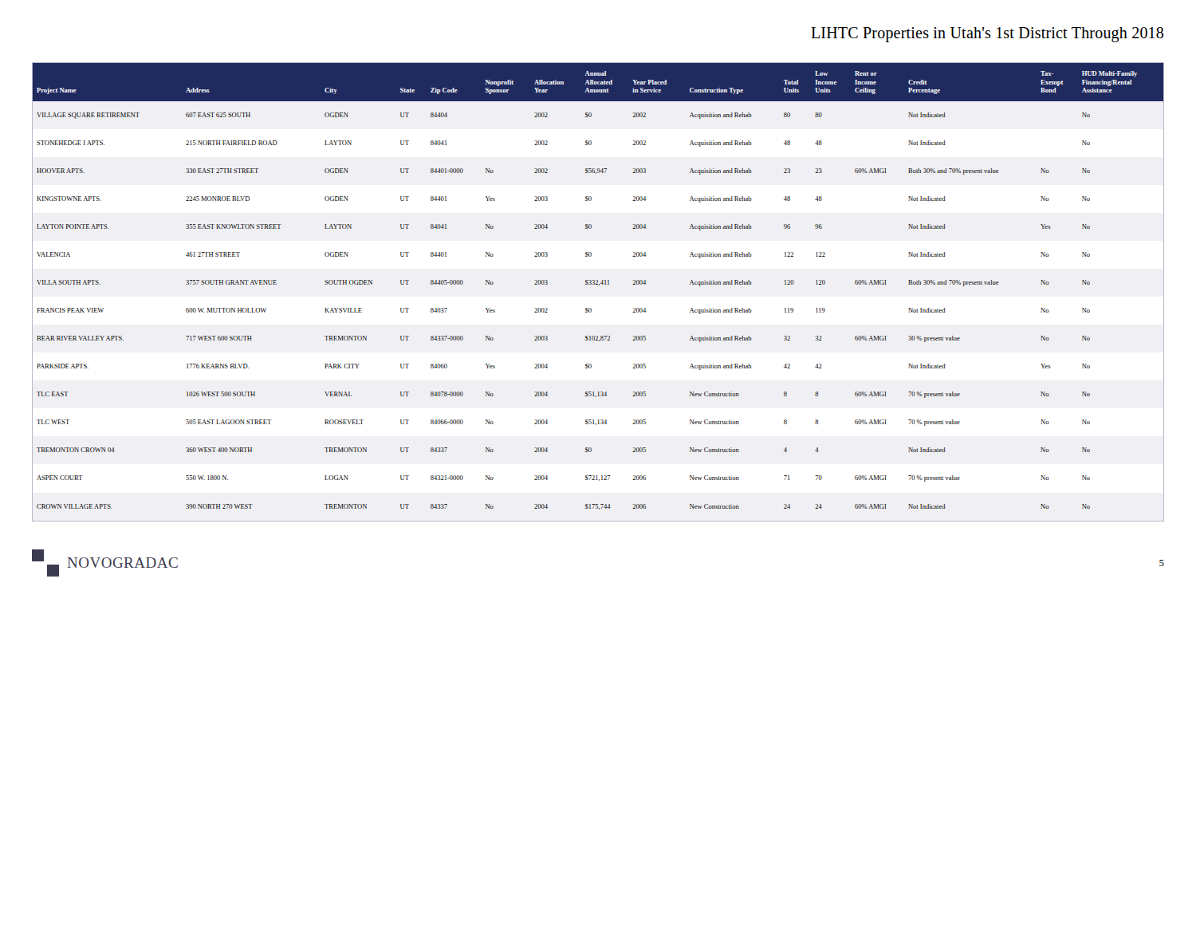LIHTC Properties in Utah's 1st District Through 2018
| Project Name | Address | City | State | Zip Code | Nonprofit Sponsor | Allocation Year | Annual Allocated Amount | Year Placed in Service | Construction Type | Total Units | Low Income Units | Rent or Income Ceiling | Credit Percentage | Tax- Exempt Bond | HUD Multi-Family Financing/Rental Assistance |
| --- | --- | --- | --- | --- | --- | --- | --- | --- | --- | --- | --- | --- | --- | --- | --- |
| VILLAGE SQUARE RETIREMENT | 607 EAST 625 SOUTH | OGDEN | UT | 84404 | | 2002 | $0 | 2002 | Acquisition and Rehab | 80 | 80 | | Not Indicated | | No |
| STONEHEDGE I APTS. | 215 NORTH FAIRFIELD ROAD | LAYTON | UT | 84041 | | 2002 | $0 | 2002 | Acquisition and Rehab | 48 | 48 | | Not Indicated | | No |
| HOOVER APTS. | 330 EAST 27TH STREET | OGDEN | UT | 84401-0000 | No | 2002 | $56,947 | 2003 | Acquisition and Rehab | 23 | 23 | 60% AMGI | Both 30% and 70% present value | No | No |
| KINGSTOWNE APTS. | 2245 MONROE BLVD | OGDEN | UT | 84401 | Yes | 2003 | $0 | 2004 | Acquisition and Rehab | 48 | 48 | | Not Indicated | No | No |
| LAYTON POINTE APTS. | 355 EAST KNOWLTON STREET | LAYTON | UT | 84041 | No | 2004 | $0 | 2004 | Acquisition and Rehab | 96 | 96 | | Not Indicated | Yes | No |
| VALENCIA | 461 27TH STREET | OGDEN | UT | 84401 | No | 2003 | $0 | 2004 | Acquisition and Rehab | 122 | 122 | | Not Indicated | No | No |
| VILLA SOUTH APTS. | 3757 SOUTH GRANT AVENUE | SOUTH OGDEN | UT | 84405-0000 | No | 2003 | $332,411 | 2004 | Acquisition and Rehab | 120 | 120 | 60% AMGI | Both 30% and 70% present value | No | No |
| FRANCIS PEAK VIEW | 600 W. MUTTON HOLLOW | KAYSVILLE | UT | 84037 | Yes | 2002 | $0 | 2004 | Acquisition and Rehab | 119 | 119 | | Not Indicated | No | No |
| BEAR RIVER VALLEY APTS. | 717 WEST 600 SOUTH | TREMONTON | UT | 84337-0000 | No | 2003 | $102,872 | 2005 | Acquisition and Rehab | 32 | 32 | 60% AMGI | 30 % present value | No | No |
| PARKSIDE APTS. | 1776 KEARNS BLVD. | PARK CITY | UT | 84060 | Yes | 2004 | $0 | 2005 | Acquisition and Rehab | 42 | 42 | | Not Indicated | Yes | No |
| TLC EAST | 1026 WEST 500 SOUTH | VERNAL | UT | 84078-0000 | No | 2004 | $51,134 | 2005 | New Construction | 8 | 8 | 60% AMGI | 70 % present value | No | No |
| TLC WEST | 505 EAST LAGOON STREET | ROOSEVELT | UT | 84066-0000 | No | 2004 | $51,134 | 2005 | New Construction | 8 | 8 | 60% AMGI | 70 % present value | No | No |
| TREMONTON CROWN 04 | 360 WEST 400 NORTH | TREMONTON | UT | 84337 | No | 2004 | $0 | 2005 | New Construction | 4 | 4 | | Not Indicated | No | No |
| ASPEN COURT | 550 W. 1800 N. | LOGAN | UT | 84321-0000 | No | 2004 | $721,127 | 2006 | New Construction | 71 | 70 | 60% AMGI | 70 % present value | No | No |
| CROWN VILLAGE APTS. | 390 NORTH 270 WEST | TREMONTON | UT | 84337 | No | 2004 | $175,744 | 2006 | New Construction | 24 | 24 | 60% AMGI | Not Indicated | No | No |
NOVOGRADAC
5